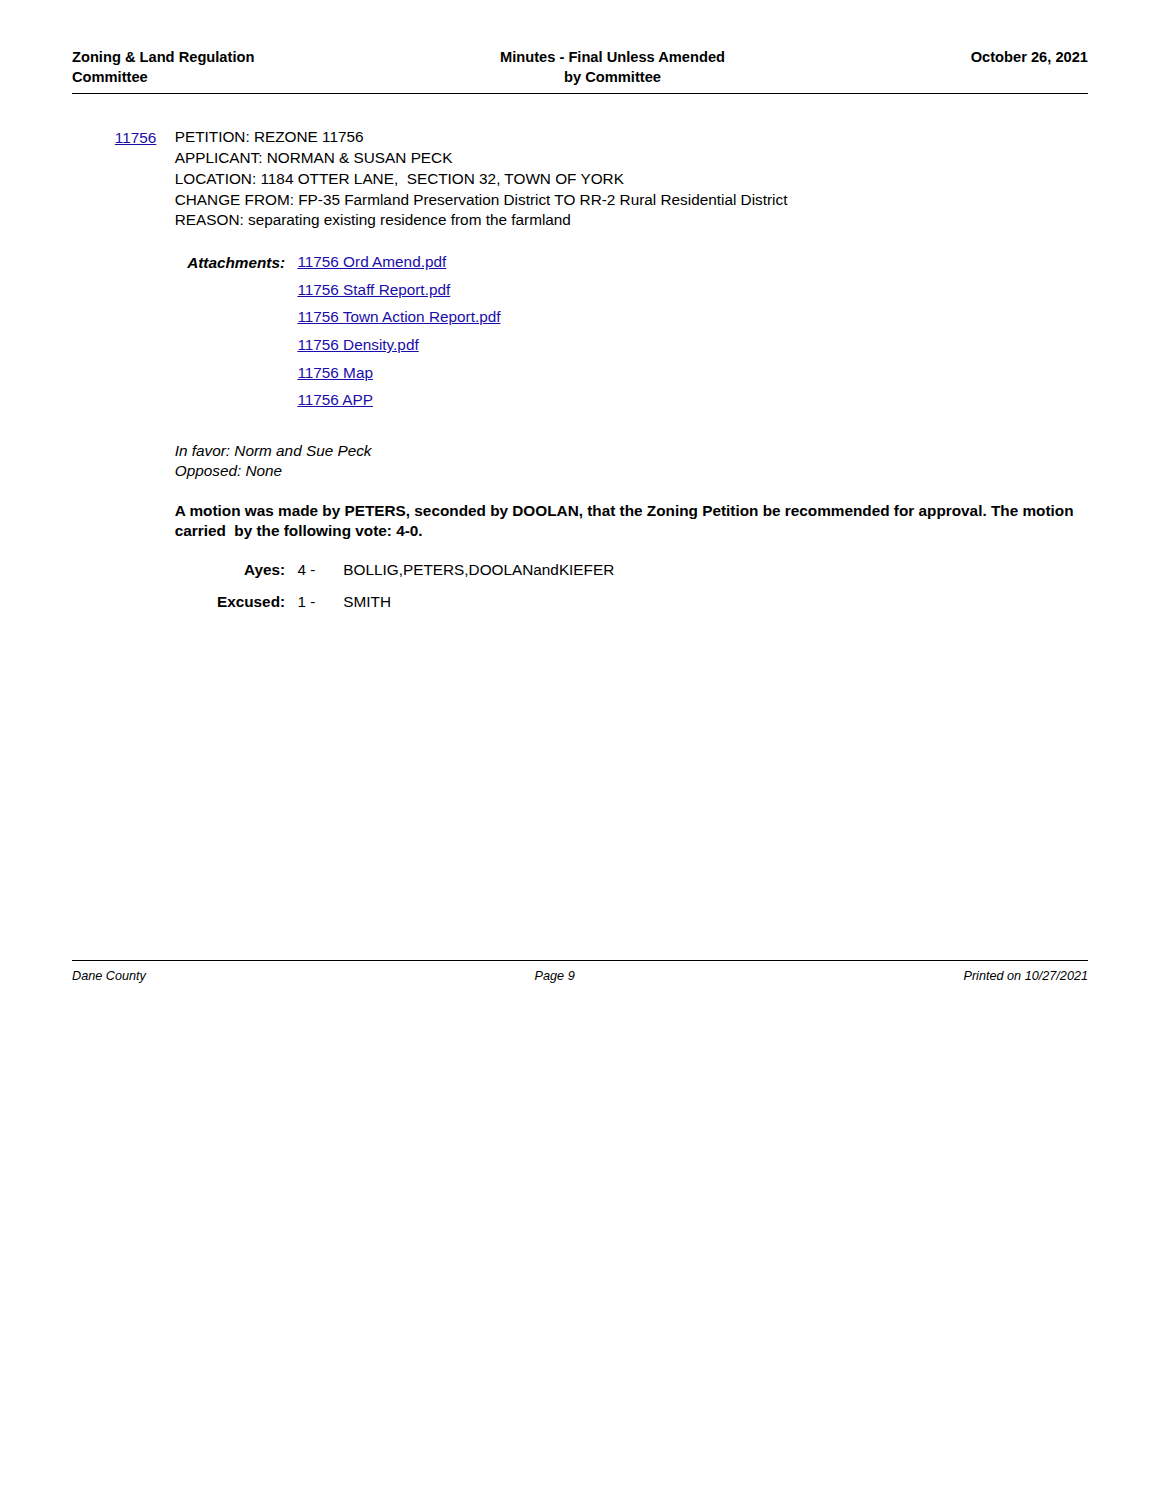Zoning & Land Regulation
Committee
Minutes - Final Unless Amended
by Committee
October 26, 2021
11756
PETITION: REZONE 11756
APPLICANT: NORMAN & SUSAN PECK
LOCATION: 1184 OTTER LANE, SECTION 32, TOWN OF YORK
CHANGE FROM: FP-35 Farmland Preservation District TO RR-2 Rural Residential District
REASON: separating existing residence from the farmland
Attachments:
11756 Ord Amend.pdf
11756 Staff Report.pdf
11756 Town Action Report.pdf
11756 Density.pdf
11756 Map
11756 APP
In favor: Norm and Sue Peck
Opposed: None
A motion was made by PETERS, seconded by DOOLAN, that the Zoning Petition be recommended for approval. The motion carried by the following vote: 4-0.
Ayes:
4 -
BOLLIG,PETERS,DOOLANandKIEFER
Excused:
1 -
SMITH
Dane County
Page 9
Printed on 10/27/2021